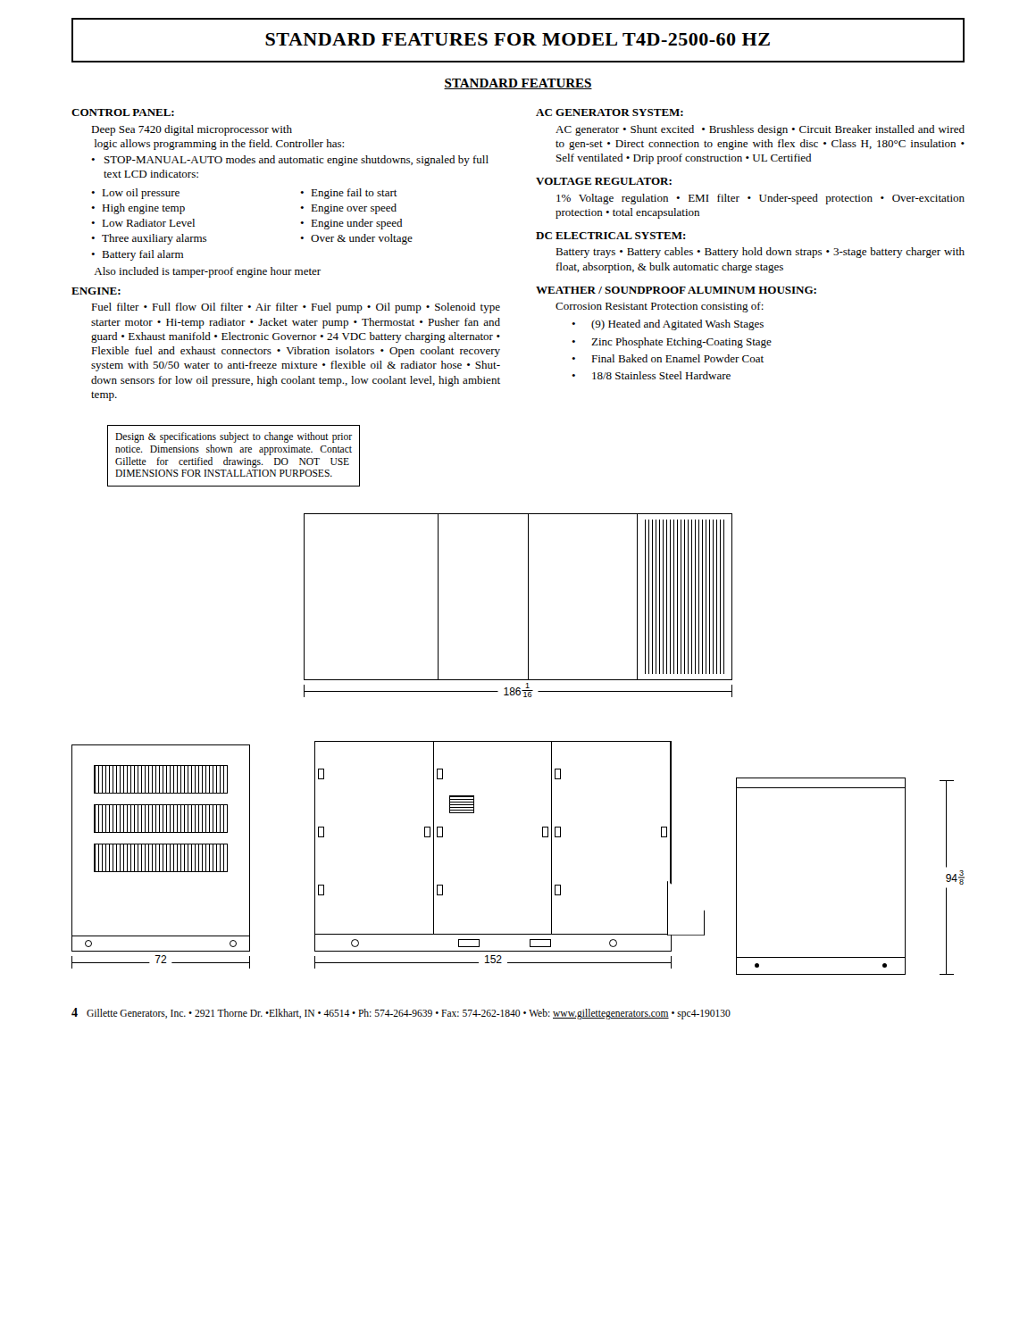STANDARD FEATURES FOR MODEL T4D-2500-60 HZ
STANDARD FEATURES
Control Panel:
Deep Sea 7420 digital microprocessor with
logic allows programming in the field. Controller has:
STOP-MANUAL-AUTO modes and automatic engine shutdowns, signaled by full text LCD indicators:
Low oil pressure
High engine temp
Low Radiator Level
Three auxiliary alarms
Battery fail alarm
Engine fail to start
Engine over speed
Engine under speed
Over & under voltage
Also included is tamper-proof engine hour meter
Engine:
Fuel filter • Full flow Oil filter • Air filter • Fuel pump • Oil pump • Solenoid type starter motor • Hi-temp radiator • Jacket water pump • Thermostat • Pusher fan and guard • Exhaust manifold • Electronic Governor • 24 VDC battery charging alternator • Flexible fuel and exhaust connectors • Vibration isolators • Open coolant recovery system with 50/50 water to anti-freeze mixture • flexible oil & radiator hose • Shut-down sensors for low oil pressure, high coolant temp., low coolant level, high ambient temp.
Design & specifications subject to change without prior notice. Dimensions shown are approximate. Contact Gillette for certified drawings. DO NOT USE DIMENSIONS FOR INSTALLATION PURPOSES.
AC Generator System:
AC generator • Shunt excited • Brushless design • Circuit Breaker installed and wired to gen-set • Direct connection to engine with flex disc • Class H, 180°C insulation • Self ventilated • Drip proof construction • UL Certified
Voltage Regulator:
1% Voltage regulation • EMI filter • Under-speed protection • Over-excitation protection • total encapsulation
DC Electrical System:
Battery trays • Battery cables • Battery hold down straps • 3-stage battery charger with float, absorption, & bulk automatic charge stages
Weather / Soundproof Aluminum Housing:
Corrosion Resistant Protection consisting of:
(9) Heated and Agitated Wash Stages
Zinc Phosphate Etching-Coating Stage
Final Baked on Enamel Powder Coat
18/8 Stainless Steel Hardware
186116
72
152
9438
4 Gillette Generators, Inc. • 2921 Thorne Dr. •Elkhart, IN • 46514 • Ph: 574-264-9639 • Fax: 574-262-1840 • Web: www.gillettegenerators.com • spc4-190130